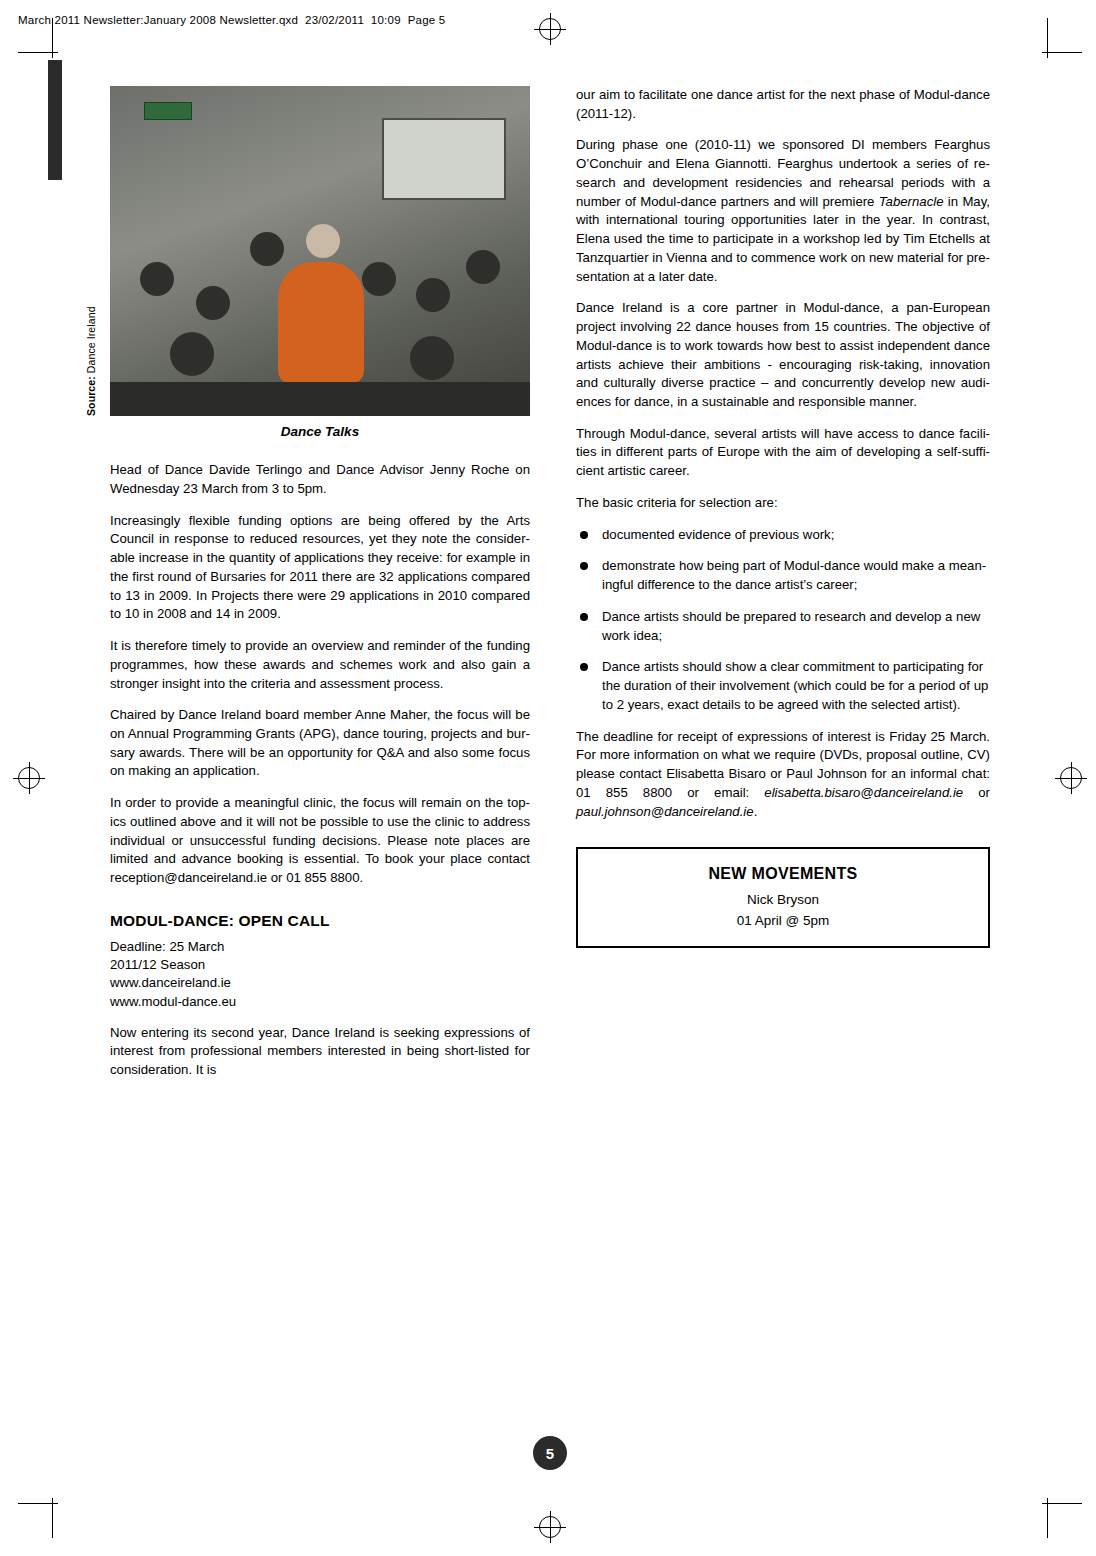March 2011 Newsletter:January 2008 Newsletter.qxd 23/02/2011 10:09 Page 5
Source: Dance Ireland
Dance Talks
Head of Dance Davide Terlingo and Dance Advisor Jenny Roche on Wednesday 23 March from 3 to 5pm.
Increasingly flexible funding options are being offered by the Arts Council in response to reduced resources, yet they note the considerable increase in the quantity of applications they receive: for example in the first round of Bursaries for 2011 there are 32 applications compared to 13 in 2009. In Projects there were 29 applications in 2010 compared to 10 in 2008 and 14 in 2009.
It is therefore timely to provide an overview and reminder of the funding programmes, how these awards and schemes work and also gain a stronger insight into the criteria and assessment process.
Chaired by Dance Ireland board member Anne Maher, the focus will be on Annual Programming Grants (APG), dance touring, projects and bursary awards. There will be an opportunity for Q&A and also some focus on making an application.
In order to provide a meaningful clinic, the focus will remain on the topics outlined above and it will not be possible to use the clinic to address individual or unsuccessful funding decisions. Please note places are limited and advance booking is essential. To book your place contact reception@danceireland.ie or 01 855 8800.
Modul-dance: Open Call
Deadline: 25 March
2011/12 Season
www.danceireland.ie
www.modul-dance.eu
Now entering its second year, Dance Ireland is seeking expressions of interest from professional members interested in being short-listed for consideration. It is
our aim to facilitate one dance artist for the next phase of Modul-dance (2011-12).
During phase one (2010-11) we sponsored DI members Fearghus O’Conchuir and Elena Giannotti. Fearghus undertook a series of research and development residencies and rehearsal periods with a number of Modul-dance partners and will premiere Tabernacle in May, with international touring opportunities later in the year. In contrast, Elena used the time to participate in a workshop led by Tim Etchells at Tanzquartier in Vienna and to commence work on new material for presentation at a later date.
Dance Ireland is a core partner in Modul-dance, a pan-European project involving 22 dance houses from 15 countries. The objective of Modul-dance is to work towards how best to assist independent dance artists achieve their ambitions - encouraging risk-taking, innovation and culturally diverse practice – and concurrently develop new audiences for dance, in a sustainable and responsible manner.
Through Modul-dance, several artists will have access to dance facilities in different parts of Europe with the aim of developing a self-sufficient artistic career.
The basic criteria for selection are:
documented evidence of previous work;
demonstrate how being part of Modul-dance would make a meaningful difference to the dance artist’s career;
Dance artists should be prepared to research and develop a new work idea;
Dance artists should show a clear commitment to participating for the duration of their involvement (which could be for a period of up to 2 years, exact details to be agreed with the selected artist).
The deadline for receipt of expressions of interest is Friday 25 March. For more information on what we require (DVDs, proposal outline, CV) please contact Elisabetta Bisaro or Paul Johnson for an informal chat: 01 855 8800 or email: elisabetta.bisaro@danceireland.ie or paul.johnson@danceireland.ie.
NEW MOVEMENTS
Nick Bryson
01 April @ 5pm
5